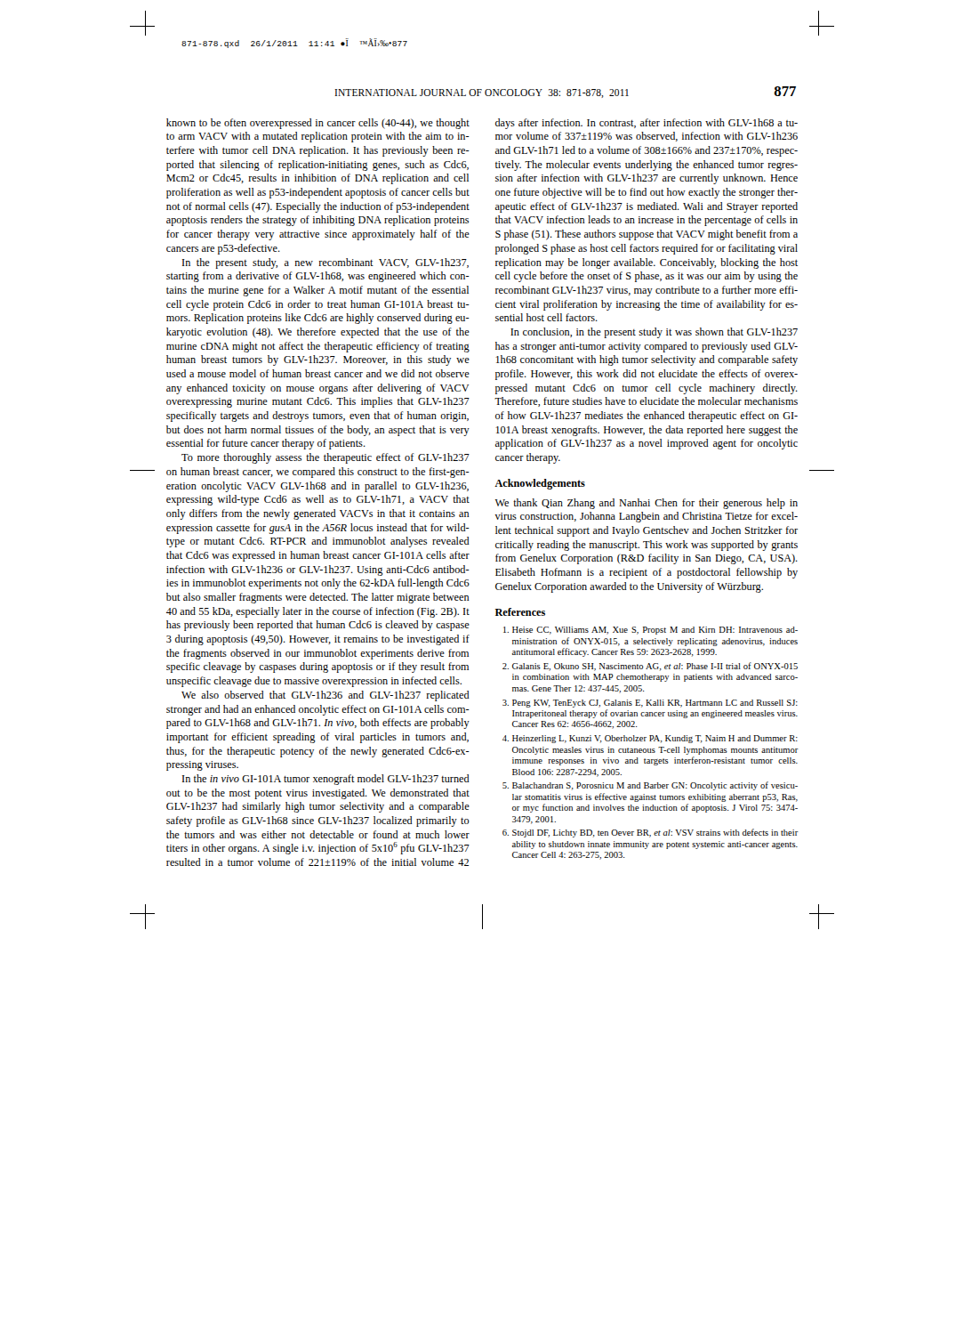871-878.qxd 26/1/2011 11:41 ●Ï ™ÃÏ›‰•877
INTERNATIONAL JOURNAL OF ONCOLOGY 38: 871-878, 2011 877
known to be often overexpressed in cancer cells (40-44), we thought to arm VACV with a mutated replication protein with the aim to interfere with tumor cell DNA replication. It has previously been reported that silencing of replication-initiating genes, such as Cdc6, Mcm2 or Cdc45, results in inhibition of DNA replication and cell proliferation as well as p53-independent apoptosis of cancer cells but not of normal cells (47). Especially the induction of p53-independent apoptosis renders the strategy of inhibiting DNA replication proteins for cancer therapy very attractive since approximately half of the cancers are p53-defective.
In the present study, a new recombinant VACV, GLV-1h237, starting from a derivative of GLV-1h68, was engineered which contains the murine gene for a Walker A motif mutant of the essential cell cycle protein Cdc6 in order to treat human GI-101A breast tumors. Replication proteins like Cdc6 are highly conserved during eukaryotic evolution (48). We therefore expected that the use of the murine cDNA might not affect the therapeutic efficiency of treating human breast tumors by GLV-1h237. Moreover, in this study we used a mouse model of human breast cancer and we did not observe any enhanced toxicity on mouse organs after delivering of VACV overexpressing murine mutant Cdc6. This implies that GLV-1h237 specifically targets and destroys tumors, even that of human origin, but does not harm normal tissues of the body, an aspect that is very essential for future cancer therapy of patients.
To more thoroughly assess the therapeutic effect of GLV-1h237 on human breast cancer, we compared this construct to the first-generation oncolytic VACV GLV-1h68 and in parallel to GLV-1h236, expressing wild-type Ccd6 as well as to GLV-1h71, a VACV that only differs from the newly generated VACVs in that it contains an expression cassette for gusA in the A56R locus instead that for wild-type or mutant Cdc6. RT-PCR and immunoblot analyses revealed that Cdc6 was expressed in human breast cancer GI-101A cells after infection with GLV-1h236 or GLV-1h237. Using anti-Cdc6 antibodies in immunoblot experiments not only the 62-kDA full-length Cdc6 but also smaller fragments were detected. The latter migrate between 40 and 55 kDa, especially later in the course of infection (Fig. 2B). It has previously been reported that human Cdc6 is cleaved by caspase 3 during apoptosis (49,50). However, it remains to be investigated if the fragments observed in our immunoblot experiments derive from specific cleavage by caspases during apoptosis or if they result from unspecific cleavage due to massive overexpression in infected cells.
We also observed that GLV-1h236 and GLV-1h237 replicated stronger and had an enhanced oncolytic effect on GI-101A cells compared to GLV-1h68 and GLV-1h71. In vivo, both effects are probably important for efficient spreading of viral particles in tumors and, thus, for the therapeutic potency of the newly generated Cdc6-expressing viruses.
In the in vivo GI-101A tumor xenograft model GLV-1h237 turned out to be the most potent virus investigated. We demonstrated that GLV-1h237 had similarly high tumor selectivity and a comparable safety profile as GLV-1h68 since GLV-1h237 localized primarily to the tumors and was either not detectable or found at much lower titers in other organs. A single i.v. injection of 5x106 pfu GLV-1h237 resulted in a tumor volume of 221±119% of the initial volume 42 days after infection. In contrast, after infection with GLV-1h68 a tumor volume of 337±119% was observed, infection with GLV-1h236 and GLV-1h71 led to a volume of 308±166% and 237±170%, respectively. The molecular events underlying the enhanced tumor regression after infection with GLV-1h237 are currently unknown. Hence one future objective will be to find out how exactly the stronger therapeutic effect of GLV-1h237 is mediated. Wali and Strayer reported that VACV infection leads to an increase in the percentage of cells in S phase (51). These authors suppose that VACV might benefit from a prolonged S phase as host cell factors required for or facilitating viral replication may be longer available. Conceivably, blocking the host cell cycle before the onset of S phase, as it was our aim by using the recombinant GLV-1h237 virus, may contribute to a further more efficient viral proliferation by increasing the time of availability for essential host cell factors.
In conclusion, in the present study it was shown that GLV-1h237 has a stronger anti-tumor activity compared to previously used GLV-1h68 concomitant with high tumor selectivity and comparable safety profile. However, this work did not elucidate the effects of overexpressed mutant Cdc6 on tumor cell cycle machinery directly. Therefore, future studies have to elucidate the molecular mechanisms of how GLV-1h237 mediates the enhanced therapeutic effect on GI-101A breast xenografts. However, the data reported here suggest the application of GLV-1h237 as a novel improved agent for oncolytic cancer therapy.
Acknowledgements
We thank Qian Zhang and Nanhai Chen for their generous help in virus construction, Johanna Langbein and Christina Tietze for excellent technical support and Ivaylo Gentschev and Jochen Stritzker for critically reading the manuscript. This work was supported by grants from Genelux Corporation (R&D facility in San Diego, CA, USA). Elisabeth Hofmann is a recipient of a postdoctoral fellowship by Genelux Corporation awarded to the University of Würzburg.
References
Heise CC, Williams AM, Xue S, Propst M and Kirn DH: Intravenous administration of ONYX-015, a selectively replicating adenovirus, induces antitumoral efficacy. Cancer Res 59: 2623-2628, 1999.
Galanis E, Okuno SH, Nascimento AG, et al: Phase I-II trial of ONYX-015 in combination with MAP chemotherapy in patients with advanced sarcomas. Gene Ther 12: 437-445, 2005.
Peng KW, TenEyck CJ, Galanis E, Kalli KR, Hartmann LC and Russell SJ: Intraperitoneal therapy of ovarian cancer using an engineered measles virus. Cancer Res 62: 4656-4662, 2002.
Heinzerling L, Kunzi V, Oberholzer PA, Kundig T, Naim H and Dummer R: Oncolytic measles virus in cutaneous T-cell lymphomas mounts antitumor immune responses in vivo and targets interferon-resistant tumor cells. Blood 106: 2287-2294, 2005.
Balachandran S, Porosnicu M and Barber GN: Oncolytic activity of vesicular stomatitis virus is effective against tumors exhibiting aberrant p53, Ras, or myc function and involves the induction of apoptosis. J Virol 75: 3474-3479, 2001.
Stojdl DF, Lichty BD, ten Oever BR, et al: VSV strains with defects in their ability to shutdown innate immunity are potent systemic anti-cancer agents. Cancer Cell 4: 263-275, 2003.